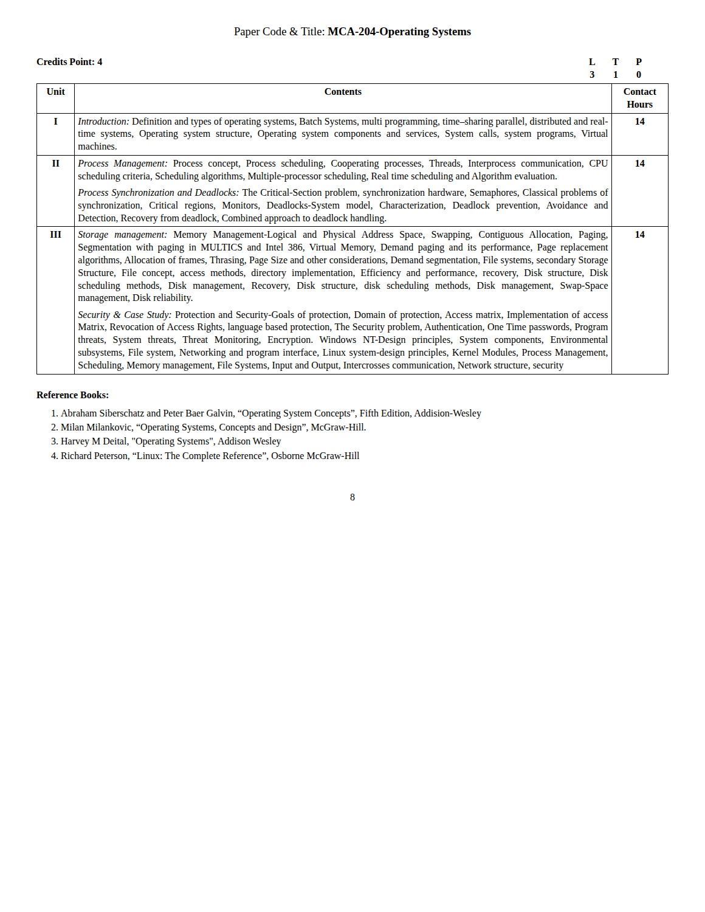Paper Code & Title: MCA-204-Operating Systems
Credits Point: 4
| L | T | P |
| 3 | 1 | 0 |
| Unit | Contents | Contact Hours |
| --- | --- | --- |
| I | Introduction: Definition and types of operating systems, Batch Systems, multi programming, time–sharing parallel, distributed and real-time systems, Operating system structure, Operating system components and services, System calls, system programs, Virtual machines. | 14 |
| II | Process Management: Process concept, Process scheduling, Cooperating processes, Threads, Interprocess communication, CPU scheduling criteria, Scheduling algorithms, Multiple-processor scheduling, Real time scheduling and Algorithm evaluation. Process Synchronization and Deadlocks: The Critical-Section problem, synchronization hardware, Semaphores, Classical problems of synchronization, Critical regions, Monitors, Deadlocks-System model, Characterization, Deadlock prevention, Avoidance and Detection, Recovery from deadlock, Combined approach to deadlock handling. | 14 |
| III | Storage management: Memory Management-Logical and Physical Address Space, Swapping, Contiguous Allocation, Paging, Segmentation with paging in MULTICS and Intel 386, Virtual Memory, Demand paging and its performance, Page replacement algorithms, Allocation of frames, Thrasing, Page Size and other considerations, Demand segmentation, File systems, secondary Storage Structure, File concept, access methods, directory implementation, Efficiency and performance, recovery, Disk structure, Disk scheduling methods, Disk management, Recovery, Disk structure, disk scheduling methods, Disk management, Swap-Space management, Disk reliability. Security & Case Study: Protection and Security-Goals of protection, Domain of protection, Access matrix, Implementation of access Matrix, Revocation of Access Rights, language based protection, The Security problem, Authentication, One Time passwords, Program threats, System threats, Threat Monitoring, Encryption. Windows NT-Design principles, System components, Environmental subsystems, File system, Networking and program interface, Linux system-design principles, Kernel Modules, Process Management, Scheduling, Memory management, File Systems, Input and Output, Intercrosses communication, Network structure, security | 14 |
Reference Books:
Abraham Siberschatz and Peter Baer Galvin, “Operating System Concepts”, Fifth Edition, Addision-Wesley
Milan Milankovic, “Operating Systems, Concepts and Design”, McGraw-Hill.
Harvey M Deital, "Operating Systems", Addison Wesley
Richard Peterson, “Linux: The Complete Reference”, Osborne McGraw-Hill
8